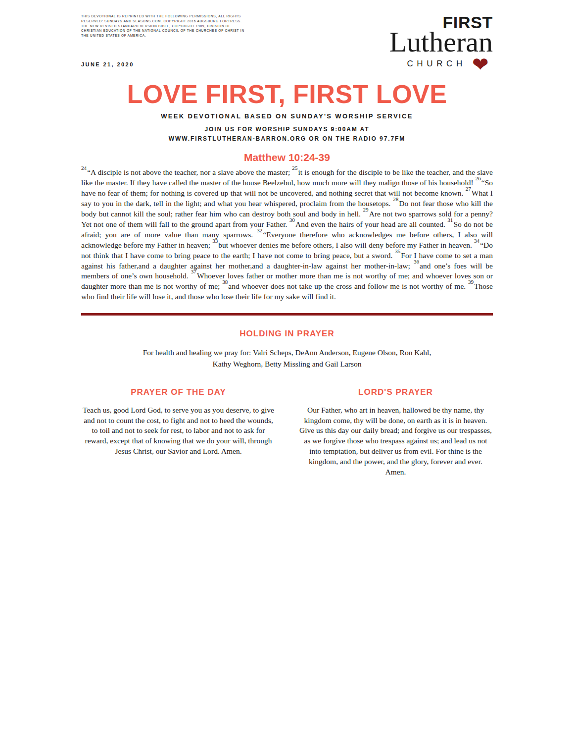This devotional is reprinted with the following permissions, all rights reserved: Sundays and Seasons.com. Copyright 2016 Augsburg Fortress. The New Revised Standard Version Bible, copyright 1989, Division of Christian Education of the National Council of the Churches of Christ in the United States of America.
JUNE 21, 2020
FIRST Lutheran CHURCH ❤
LOVE FIRST, FIRST LOVE
WEEK DEVOTIONAL BASED ON SUNDAY'S WORSHIP SERVICE
JOIN US FOR WORSHIP SUNDAYS 9:00AM AT
WWW.FIRSTLUTHERAN-BARRON.ORG OR ON THE RADIO 97.7FM
Matthew 10:24-39
24“A disciple is not above the teacher, nor a slave above the master; 25it is enough for the disciple to be like the teacher, and the slave like the master. If they have called the master of the house Beelzebul, how much more will they malign those of his household! 26“So have no fear of them; for nothing is covered up that will not be uncovered, and nothing secret that will not become known. 27What I say to you in the dark, tell in the light; and what you hear whispered, proclaim from the housetops. 28Do not fear those who kill the body but cannot kill the soul; rather fear him who can destroy both soul and body in hell. 29Are not two sparrows sold for a penny? Yet not one of them will fall to the ground apart from your Father. 30And even the hairs of your head are all counted. 31So do not be afraid; you are of more value than many sparrows. 32“Everyone therefore who acknowledges me before others, I also will acknowledge before my Father in heaven; 33but whoever denies me before others, I also will deny before my Father in heaven. 34“Do not think that I have come to bring peace to the earth; I have not come to bring peace, but a sword. 35For I have come to set a man against his father,and a daughter against her mother,and a daughter-in-law against her mother-in-law; 36and one’s foes will be members of one’s own household. 37Whoever loves father or mother more than me is not worthy of me; and whoever loves son or daughter more than me is not worthy of me; 38and whoever does not take up the cross and follow me is not worthy of me. 39Those who find their life will lose it, and those who lose their life for my sake will find it.
HOLDING IN PRAYER
For health and healing we pray for: Valri Scheps, DeAnn Anderson, Eugene Olson, Ron Kahl,
Kathy Weghorn, Betty Missling and Gail Larson
PRAYER OF THE DAY
Teach us, good Lord God, to serve you as you deserve, to give and not to count the cost, to fight and not to heed the wounds, to toil and not to seek for rest, to labor and not to ask for reward, except that of knowing that we do your will, through Jesus Christ, our Savior and Lord. Amen.
LORD'S PRAYER
Our Father, who art in heaven, hallowed be thy name, thy kingdom come, thy will be done, on earth as it is in heaven. Give us this day our daily bread; and forgive us our trespasses, as we forgive those who trespass against us; and lead us not into temptation, but deliver us from evil. For thine is the kingdom, and the power, and the glory, forever and ever. Amen.